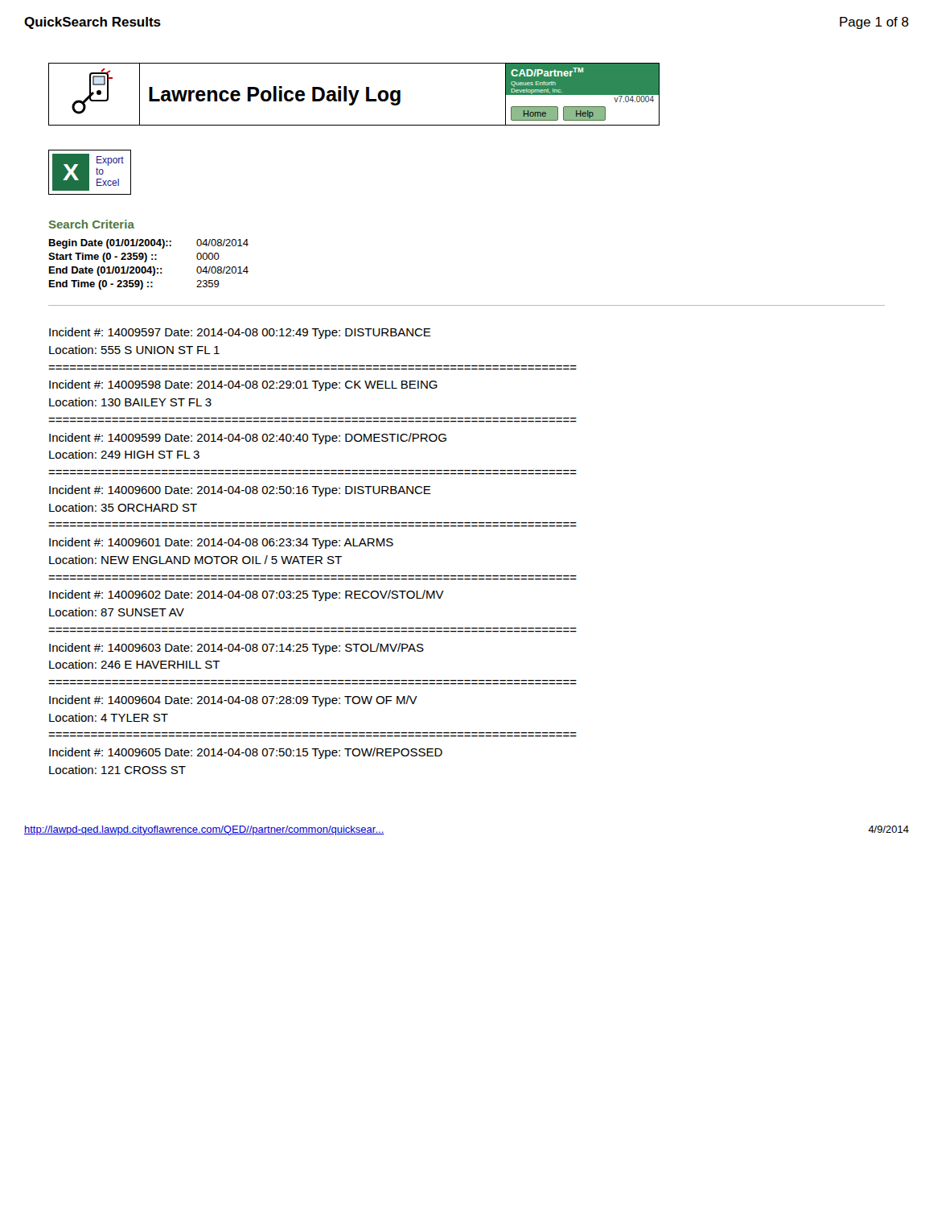QuickSearch Results
Page 1 of 8
| | Lawrence Police Daily Log | CAD/Partner TM Queues Enforth Development, Inc. v7.04.0004 Home Help |
X
Export
to
Excel
Search Criteria
| Begin Date (01/01/2004):: | 04/08/2014 |
| Start Time (0 - 2359) :: | 0000 |
| End Date (01/01/2004):: | 04/08/2014 |
| End Time (0 - 2359) :: | 2359 |
Incident #: 14009597 Date: 2014-04-08 00:12:49 Type: DISTURBANCE
Location: 555 S UNION ST FL 1
=========================================================================== Incident #: 14009598 Date: 2014-04-08 02:29:01 Type: CK WELL BEING
Location: 130 BAILEY ST FL 3
=========================================================================== Incident #: 14009599 Date: 2014-04-08 02:40:40 Type: DOMESTIC/PROG
Location: 249 HIGH ST FL 3
=========================================================================== Incident #: 14009600 Date: 2014-04-08 02:50:16 Type: DISTURBANCE
Location: 35 ORCHARD ST
=========================================================================== Incident #: 14009601 Date: 2014-04-08 06:23:34 Type: ALARMS
Location: NEW ENGLAND MOTOR OIL / 5 WATER ST
=========================================================================== Incident #: 14009602 Date: 2014-04-08 07:03:25 Type: RECOV/STOL/MV
Location: 87 SUNSET AV
=========================================================================== Incident #: 14009603 Date: 2014-04-08 07:14:25 Type: STOL/MV/PAS
Location: 246 E HAVERHILL ST
=========================================================================== Incident #: 14009604 Date: 2014-04-08 07:28:09 Type: TOW OF M/V
Location: 4 TYLER ST
=========================================================================== Incident #: 14009605 Date: 2014-04-08 07:50:15 Type: TOW/REPOSSED
Location: 121 CROSS ST
http://lawpd-qed.lawpd.cityoflawrence.com/QED//partner/common/quicksear...
4/9/2014